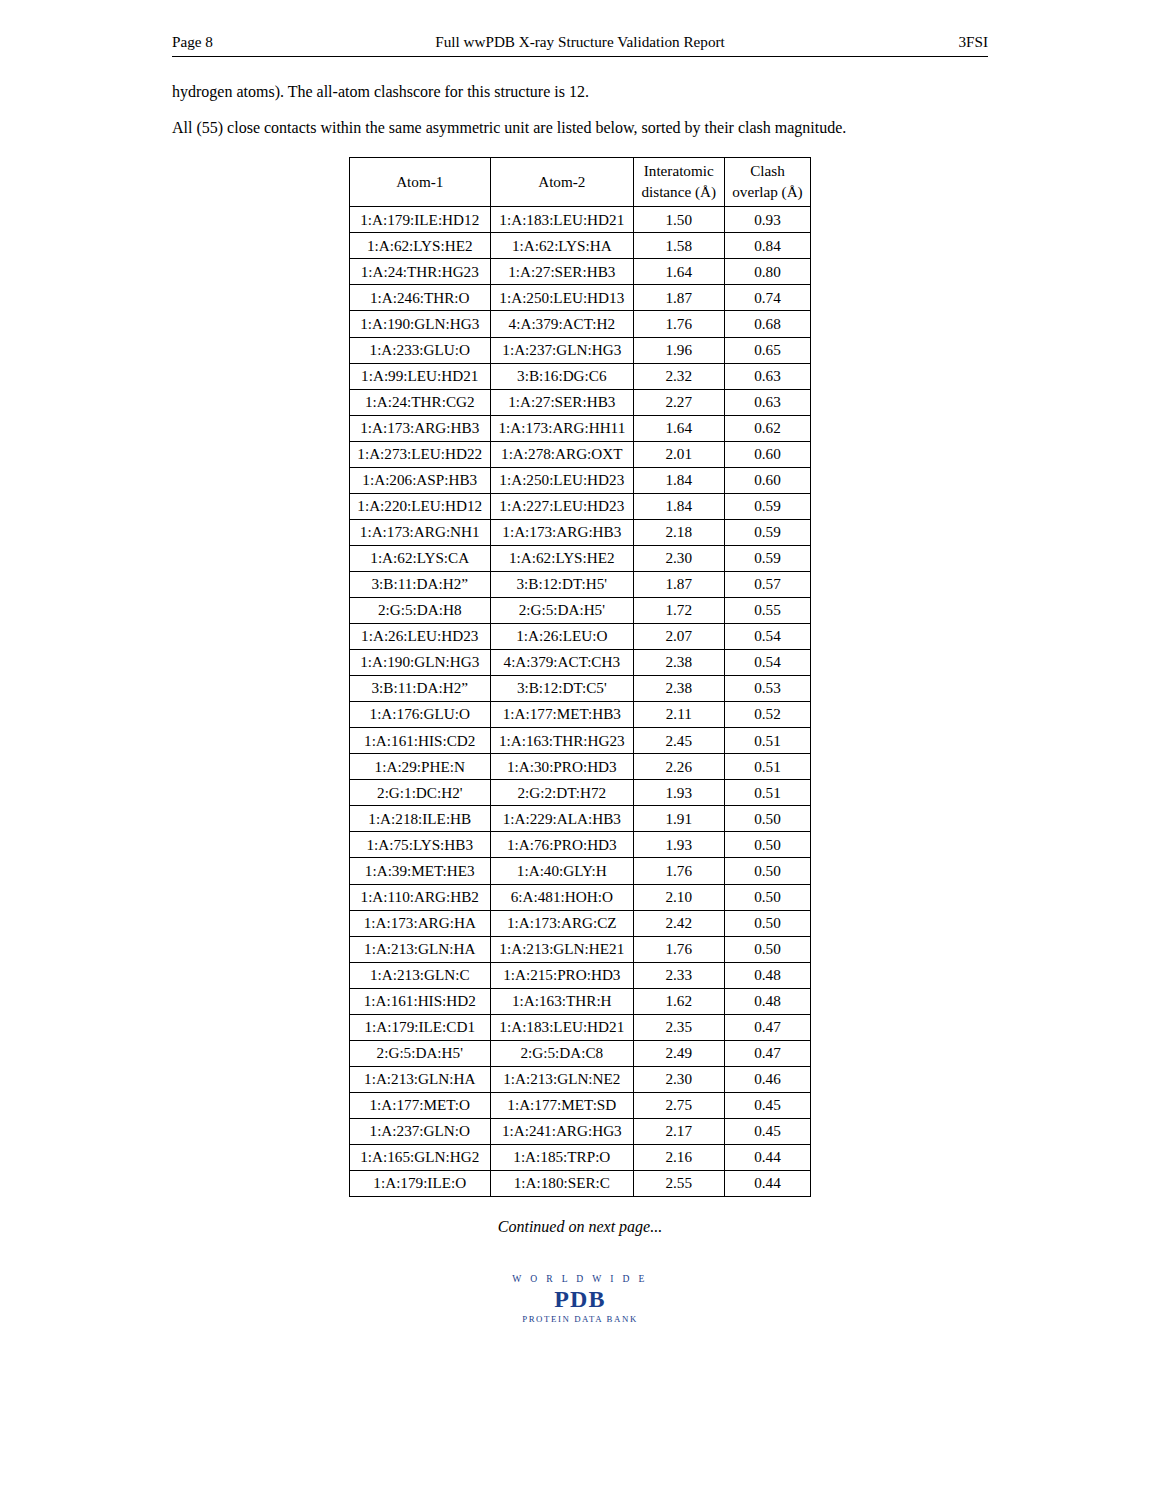Page 8
Full wwPDB X-ray Structure Validation Report
3FSI
hydrogen atoms). The all-atom clashscore for this structure is 12.
All (55) close contacts within the same asymmetric unit are listed below, sorted by their clash magnitude.
| Atom-1 | Atom-2 | Interatomic distance (Å) | Clash overlap (Å) |
| --- | --- | --- | --- |
| 1:A:179:ILE:HD12 | 1:A:183:LEU:HD21 | 1.50 | 0.93 |
| 1:A:62:LYS:HE2 | 1:A:62:LYS:HA | 1.58 | 0.84 |
| 1:A:24:THR:HG23 | 1:A:27:SER:HB3 | 1.64 | 0.80 |
| 1:A:246:THR:O | 1:A:250:LEU:HD13 | 1.87 | 0.74 |
| 1:A:190:GLN:HG3 | 4:A:379:ACT:H2 | 1.76 | 0.68 |
| 1:A:233:GLU:O | 1:A:237:GLN:HG3 | 1.96 | 0.65 |
| 1:A:99:LEU:HD21 | 3:B:16:DG:C6 | 2.32 | 0.63 |
| 1:A:24:THR:CG2 | 1:A:27:SER:HB3 | 2.27 | 0.63 |
| 1:A:173:ARG:HB3 | 1:A:173:ARG:HH11 | 1.64 | 0.62 |
| 1:A:273:LEU:HD22 | 1:A:278:ARG:OXT | 2.01 | 0.60 |
| 1:A:206:ASP:HB3 | 1:A:250:LEU:HD23 | 1.84 | 0.60 |
| 1:A:220:LEU:HD12 | 1:A:227:LEU:HD23 | 1.84 | 0.59 |
| 1:A:173:ARG:NH1 | 1:A:173:ARG:HB3 | 2.18 | 0.59 |
| 1:A:62:LYS:CA | 1:A:62:LYS:HE2 | 2.30 | 0.59 |
| 3:B:11:DA:H2” | 3:B:12:DT:H5' | 1.87 | 0.57 |
| 2:G:5:DA:H8 | 2:G:5:DA:H5' | 1.72 | 0.55 |
| 1:A:26:LEU:HD23 | 1:A:26:LEU:O | 2.07 | 0.54 |
| 1:A:190:GLN:HG3 | 4:A:379:ACT:CH3 | 2.38 | 0.54 |
| 3:B:11:DA:H2” | 3:B:12:DT:C5' | 2.38 | 0.53 |
| 1:A:176:GLU:O | 1:A:177:MET:HB3 | 2.11 | 0.52 |
| 1:A:161:HIS:CD2 | 1:A:163:THR:HG23 | 2.45 | 0.51 |
| 1:A:29:PHE:N | 1:A:30:PRO:HD3 | 2.26 | 0.51 |
| 2:G:1:DC:H2' | 2:G:2:DT:H72 | 1.93 | 0.51 |
| 1:A:218:ILE:HB | 1:A:229:ALA:HB3 | 1.91 | 0.50 |
| 1:A:75:LYS:HB3 | 1:A:76:PRO:HD3 | 1.93 | 0.50 |
| 1:A:39:MET:HE3 | 1:A:40:GLY:H | 1.76 | 0.50 |
| 1:A:110:ARG:HB2 | 6:A:481:HOH:O | 2.10 | 0.50 |
| 1:A:173:ARG:HA | 1:A:173:ARG:CZ | 2.42 | 0.50 |
| 1:A:213:GLN:HA | 1:A:213:GLN:HE21 | 1.76 | 0.50 |
| 1:A:213:GLN:C | 1:A:215:PRO:HD3 | 2.33 | 0.48 |
| 1:A:161:HIS:HD2 | 1:A:163:THR:H | 1.62 | 0.48 |
| 1:A:179:ILE:CD1 | 1:A:183:LEU:HD21 | 2.35 | 0.47 |
| 2:G:5:DA:H5' | 2:G:5:DA:C8 | 2.49 | 0.47 |
| 1:A:213:GLN:HA | 1:A:213:GLN:NE2 | 2.30 | 0.46 |
| 1:A:177:MET:O | 1:A:177:MET:SD | 2.75 | 0.45 |
| 1:A:237:GLN:O | 1:A:241:ARG:HG3 | 2.17 | 0.45 |
| 1:A:165:GLN:HG2 | 1:A:185:TRP:O | 2.16 | 0.44 |
| 1:A:179:ILE:O | 1:A:180:SER:C | 2.55 | 0.44 |
Continued on next page...
W O R L D W I D E PDB PROTEIN DATA BANK